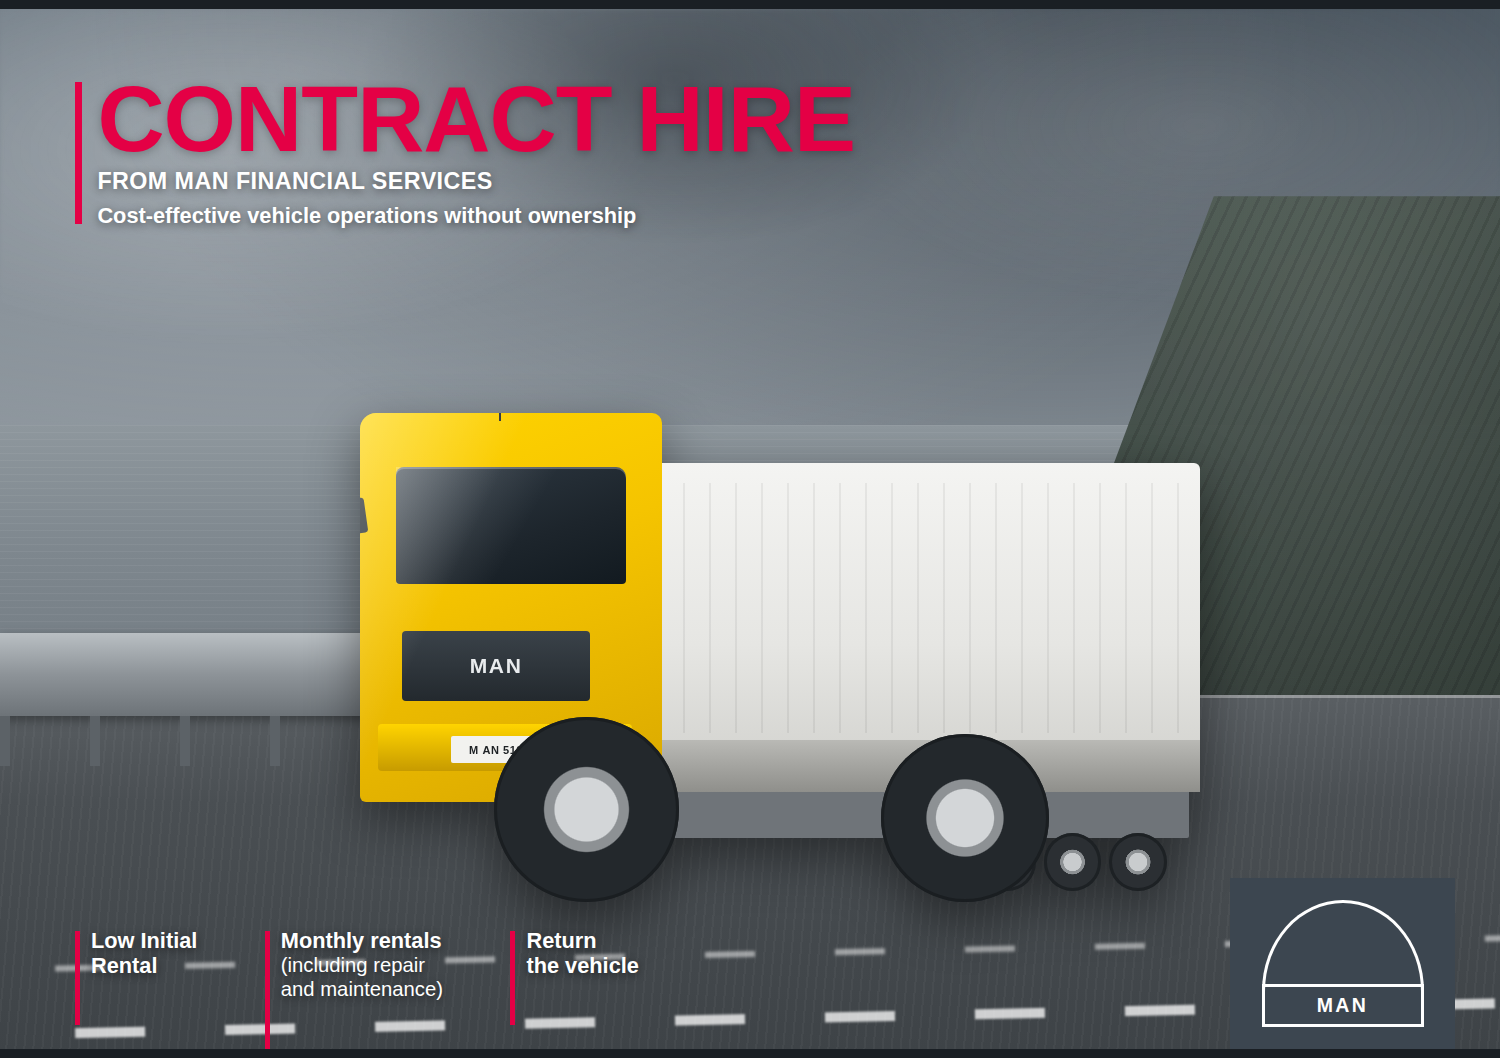MAN
M AN 510
Contract Hire
From MAN Financial Services
Cost-effective vehicle operations without ownership
Low Initial
Rental
Monthly rentals (including repair
and maintenance)
Return
the vehicle
MAN